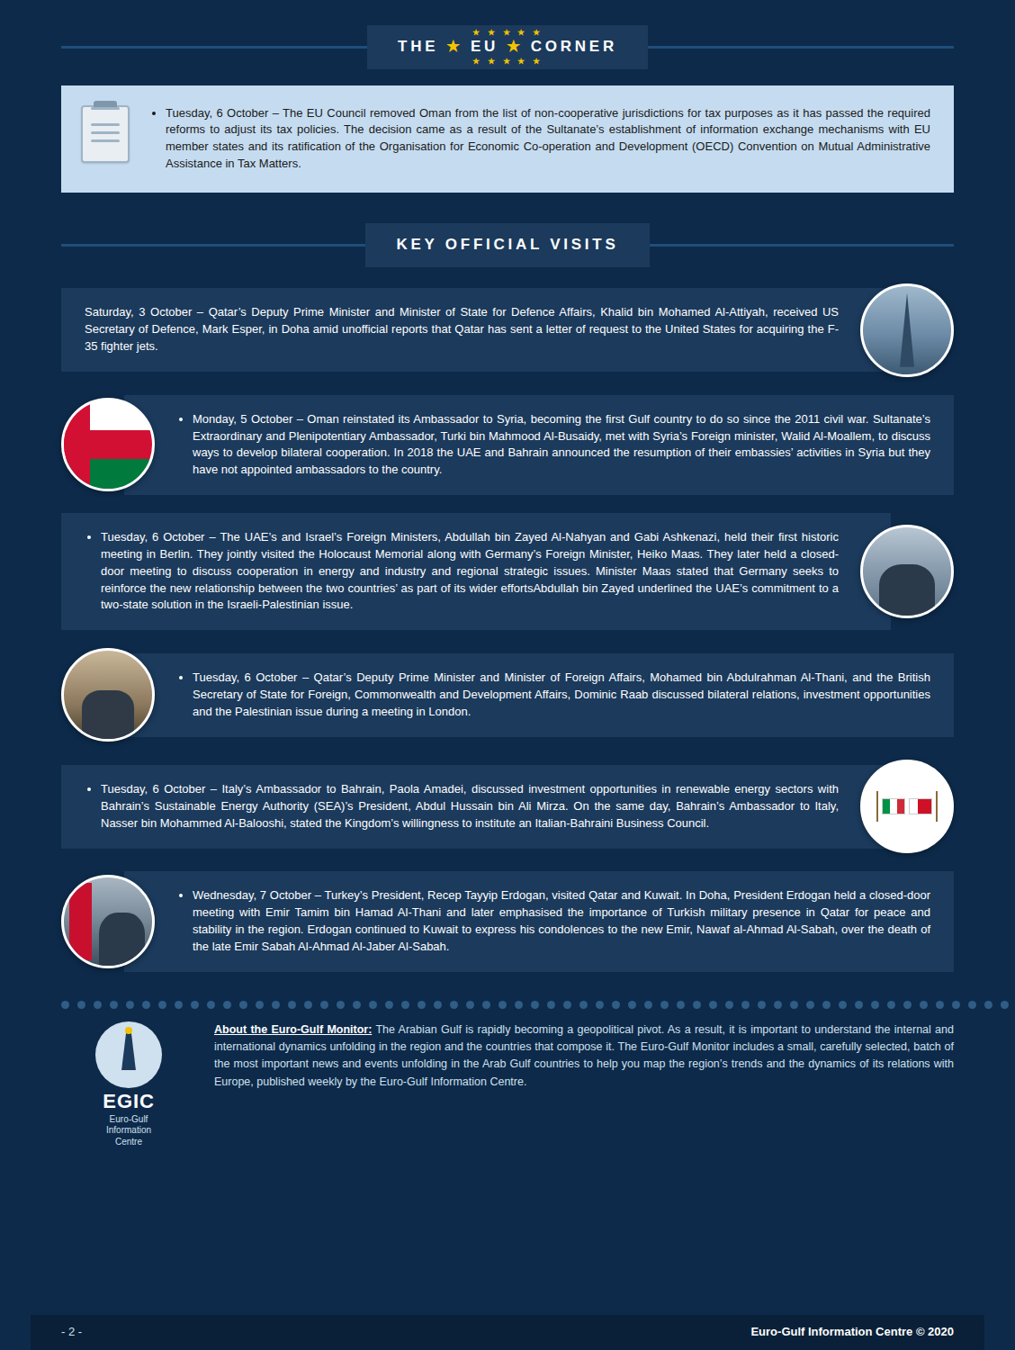★ ★ ★ ★ ★
THE ★ EU ★ CORNER
★ ★ ★ ★ ★
Tuesday, 6 October – The EU Council removed Oman from the list of non-cooperative jurisdictions for tax purposes as it has passed the required reforms to adjust its tax policies. The decision came as a result of the Sultanate’s establishment of information exchange mechanisms with EU member states and its ratification of the Organisation for Economic Co-operation and Development (OECD) Convention on Mutual Administrative Assistance in Tax Matters.
KEY OFFICIAL VISITS
Saturday, 3 October – Qatar’s Deputy Prime Minister and Minister of State for Defence Affairs, Khalid bin Mohamed Al-Attiyah, received US Secretary of Defence, Mark Esper, in Doha amid unofficial reports that Qatar has sent a letter of request to the United States for acquiring the F-35 fighter jets.
Monday, 5 October – Oman reinstated its Ambassador to Syria, becoming the first Gulf country to do so since the 2011 civil war. Sultanate’s Extraordinary and Plenipotentiary Ambassador, Turki bin Mahmood Al-Busaidy, met with Syria’s Foreign minister, Walid Al-Moallem, to discuss ways to develop bilateral cooperation. In 2018 the UAE and Bahrain announced the resumption of their embassies’ activities in Syria but they have not appointed ambassadors to the country.
Tuesday, 6 October – The UAE’s and Israel’s Foreign Ministers, Abdullah bin Zayed Al-Nahyan and Gabi Ashkenazi, held their first historic meeting in Berlin. They jointly visited the Holocaust Memorial along with Germany’s Foreign Minister, Heiko Maas. They later held a closed-door meeting to discuss cooperation in energy and industry and regional strategic issues. Minister Maas stated that Germany seeks to reinforce the new relationship between the two countries’ as part of its wider effortsAbdullah bin Zayed underlined the UAE’s commitment to a two-state solution in the Israeli-Palestinian issue.
Tuesday, 6 October – Qatar’s Deputy Prime Minister and Minister of Foreign Affairs, Mohamed bin Abdulrahman Al-Thani, and the British Secretary of State for Foreign, Commonwealth and Development Affairs, Dominic Raab discussed bilateral relations, investment opportunities and the Palestinian issue during a meeting in London.
Tuesday, 6 October – Italy’s Ambassador to Bahrain, Paola Amadei, discussed investment opportunities in renewable energy sectors with Bahrain’s Sustainable Energy Authority (SEA)’s President, Abdul Hussain bin Ali Mirza. On the same day, Bahrain’s Ambassador to Italy, Nasser bin Mohammed Al-Balooshi, stated the Kingdom’s willingness to institute an Italian-Bahraini Business Council.
Wednesday, 7 October – Turkey’s President, Recep Tayyip Erdogan, visited Qatar and Kuwait. In Doha, President Erdogan held a closed-door meeting with Emir Tamim bin Hamad Al-Thani and later emphasised the importance of Turkish military presence in Qatar for peace and stability in the region. Erdogan continued to Kuwait to express his condolences to the new Emir, Nawaf al-Ahmad Al-Sabah, over the death of the late Emir Sabah Al-Ahmad Al-Jaber Al-Sabah.
EGIC
Euro-Gulf
Information
Centre
About the Euro-Gulf Monitor: The Arabian Gulf is rapidly becoming a geopolitical pivot. As a result, it is important to understand the internal and international dynamics unfolding in the region and the countries that compose it. The Euro-Gulf Monitor includes a small, carefully selected, batch of the most important news and events unfolding in the Arab Gulf countries to help you map the region’s trends and the dynamics of its relations with Europe, published weekly by the Euro-Gulf Information Centre.
- 2 -
Euro-Gulf Information Centre © 2020